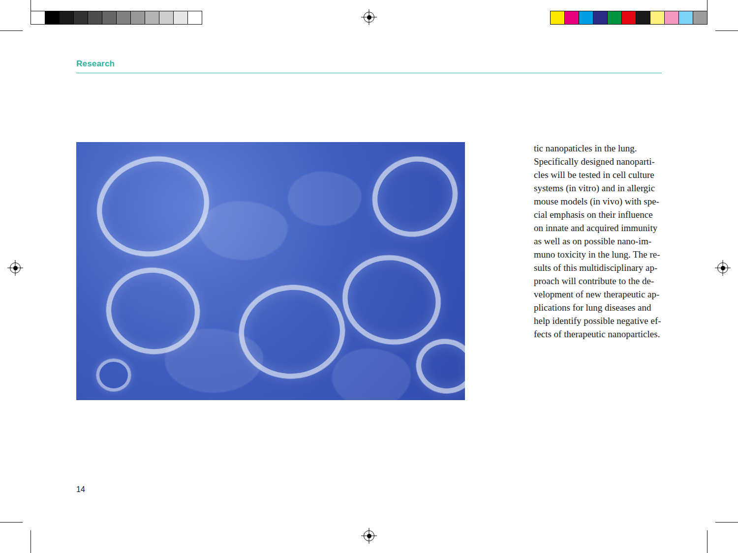Research
tic nanopaticles in the lung. Specifically designed nanoparticles will be tested in cell culture systems (in vitro) and in allergic mouse models (in vivo) with special emphasis on their influence on innate and acquired immunity as well as on possible nano-immuno toxicity in the lung. The results of this multidisciplinary approach will contribute to the development of new therapeutic applications for lung diseases and help identify possible negative effects of therapeutic nanoparticles.
14